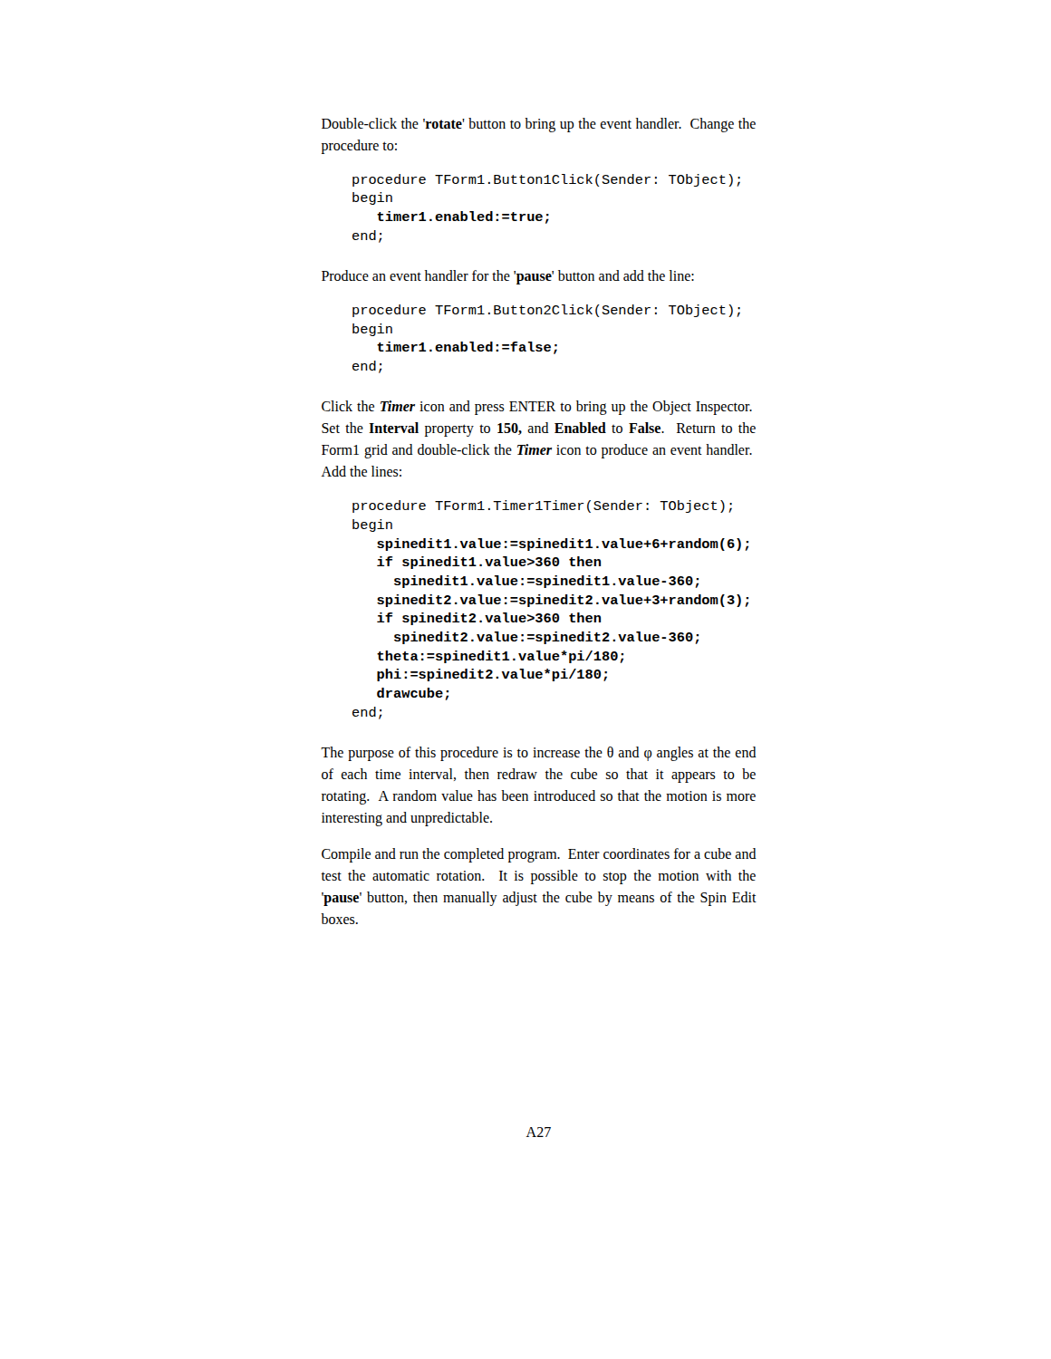Double-click the 'rotate' button to bring up the event handler. Change the procedure to:
procedure TForm1.Button1Click(Sender: TObject);
begin
   timer1.enabled:=true;
end;
Produce an event handler for the 'pause' button and add the line:
procedure TForm1.Button2Click(Sender: TObject);
begin
   timer1.enabled:=false;
end;
Click the Timer icon and press ENTER to bring up the Object Inspector. Set the Interval property to 150, and Enabled to False. Return to the Form1 grid and double-click the Timer icon to produce an event handler. Add the lines:
procedure TForm1.Timer1Timer(Sender: TObject);
begin
   spinedit1.value:=spinedit1.value+6+random(6);
   if spinedit1.value>360 then
     spinedit1.value:=spinedit1.value-360;
   spinedit2.value:=spinedit2.value+3+random(3);
   if spinedit2.value>360 then
     spinedit2.value:=spinedit2.value-360;
   theta:=spinedit1.value*pi/180;
   phi:=spinedit2.value*pi/180;
   drawcube;
end;
The purpose of this procedure is to increase the θ and φ angles at the end of each time interval, then redraw the cube so that it appears to be rotating. A random value has been introduced so that the motion is more interesting and unpredictable.
Compile and run the completed program. Enter coordinates for a cube and test the automatic rotation. It is possible to stop the motion with the 'pause' button, then manually adjust the cube by means of the Spin Edit boxes.
A27